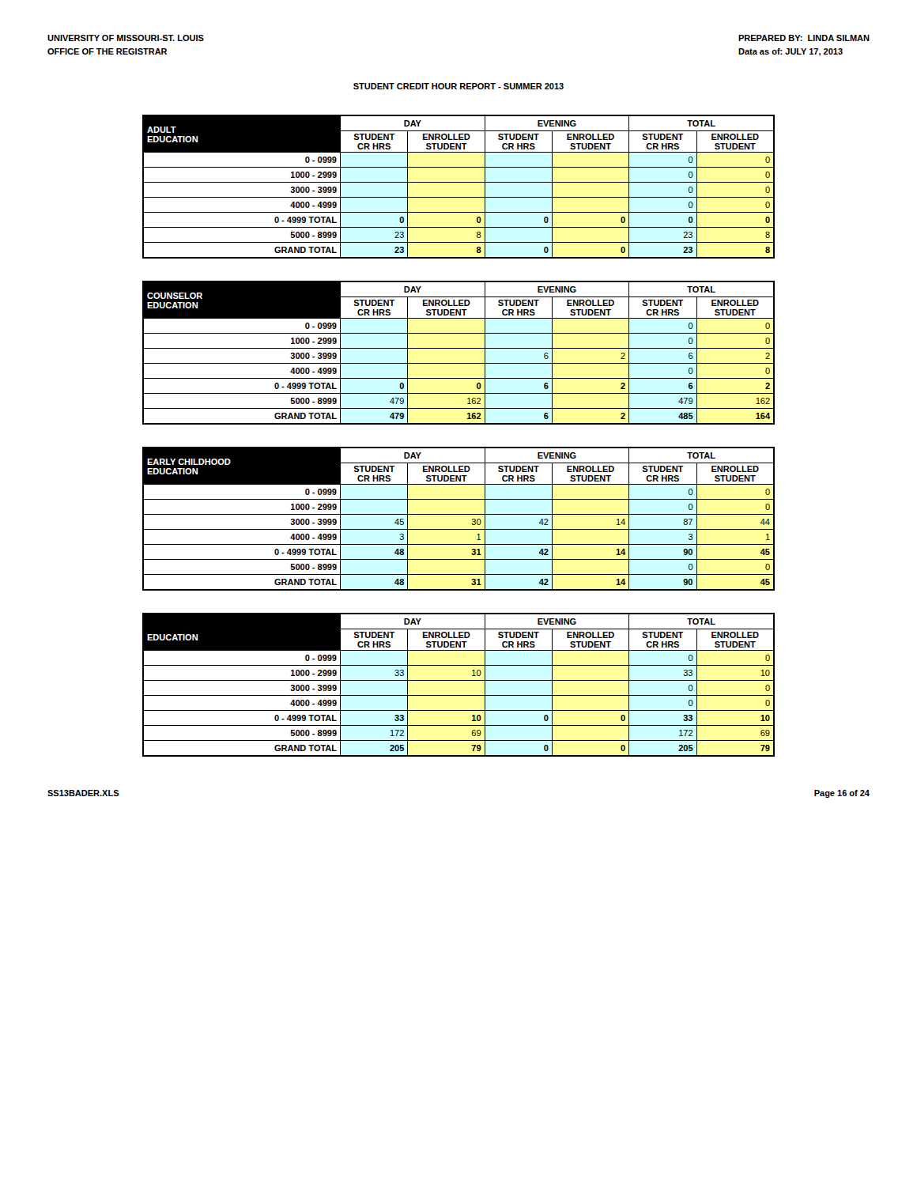UNIVERSITY OF MISSOURI-ST. LOUIS
OFFICE OF THE REGISTRAR
PREPARED BY: LINDA SILMAN
Data as of: JULY 17, 2013
STUDENT CREDIT HOUR REPORT - SUMMER 2013
| ADULT EDUCATION | DAY | EVENING | TOTAL |
| STUDENT CR HRS | ENROLLED STUDENT | STUDENT CR HRS | ENROLLED STUDENT | STUDENT CR HRS | ENROLLED STUDENT |
| 0 - 0999 | | | | | 0 | 0 |
| 1000 - 2999 | | | | | 0 | 0 |
| 3000 - 3999 | | | | | 0 | 0 |
| 4000 - 4999 | | | | | 0 | 0 |
| 0 - 4999 TOTAL | 0 | 0 | 0 | 0 | 0 | 0 |
| 5000 - 8999 | 23 | 8 | | | 23 | 8 |
| GRAND TOTAL | 23 | 8 | 0 | 0 | 23 | 8 |
| COUNSELOR EDUCATION | DAY | EVENING | TOTAL |
| STUDENT CR HRS | ENROLLED STUDENT | STUDENT CR HRS | ENROLLED STUDENT | STUDENT CR HRS | ENROLLED STUDENT |
| 0 - 0999 | | | | | 0 | 0 |
| 1000 - 2999 | | | | | 0 | 0 |
| 3000 - 3999 | | | 6 | 2 | 6 | 2 |
| 4000 - 4999 | | | | | 0 | 0 |
| 0 - 4999 TOTAL | 0 | 0 | 6 | 2 | 6 | 2 |
| 5000 - 8999 | 479 | 162 | | | 479 | 162 |
| GRAND TOTAL | 479 | 162 | 6 | 2 | 485 | 164 |
| EARLY CHILDHOOD EDUCATION | DAY | EVENING | TOTAL |
| STUDENT CR HRS | ENROLLED STUDENT | STUDENT CR HRS | ENROLLED STUDENT | STUDENT CR HRS | ENROLLED STUDENT |
| 0 - 0999 | | | | | 0 | 0 |
| 1000 - 2999 | | | | | 0 | 0 |
| 3000 - 3999 | 45 | 30 | 42 | 14 | 87 | 44 |
| 4000 - 4999 | 3 | 1 | | | 3 | 1 |
| 0 - 4999 TOTAL | 48 | 31 | 42 | 14 | 90 | 45 |
| 5000 - 8999 | | | | | 0 | 0 |
| GRAND TOTAL | 48 | 31 | 42 | 14 | 90 | 45 |
| EDUCATION | DAY | EVENING | TOTAL |
| STUDENT CR HRS | ENROLLED STUDENT | STUDENT CR HRS | ENROLLED STUDENT | STUDENT CR HRS | ENROLLED STUDENT |
| 0 - 0999 | | | | | 0 | 0 |
| 1000 - 2999 | 33 | 10 | | | 33 | 10 |
| 3000 - 3999 | | | | | 0 | 0 |
| 4000 - 4999 | | | | | 0 | 0 |
| 0 - 4999 TOTAL | 33 | 10 | 0 | 0 | 33 | 10 |
| 5000 - 8999 | 172 | 69 | | | 172 | 69 |
| GRAND TOTAL | 205 | 79 | 0 | 0 | 205 | 79 |
SS13BADER.XLS
Page 16 of 24